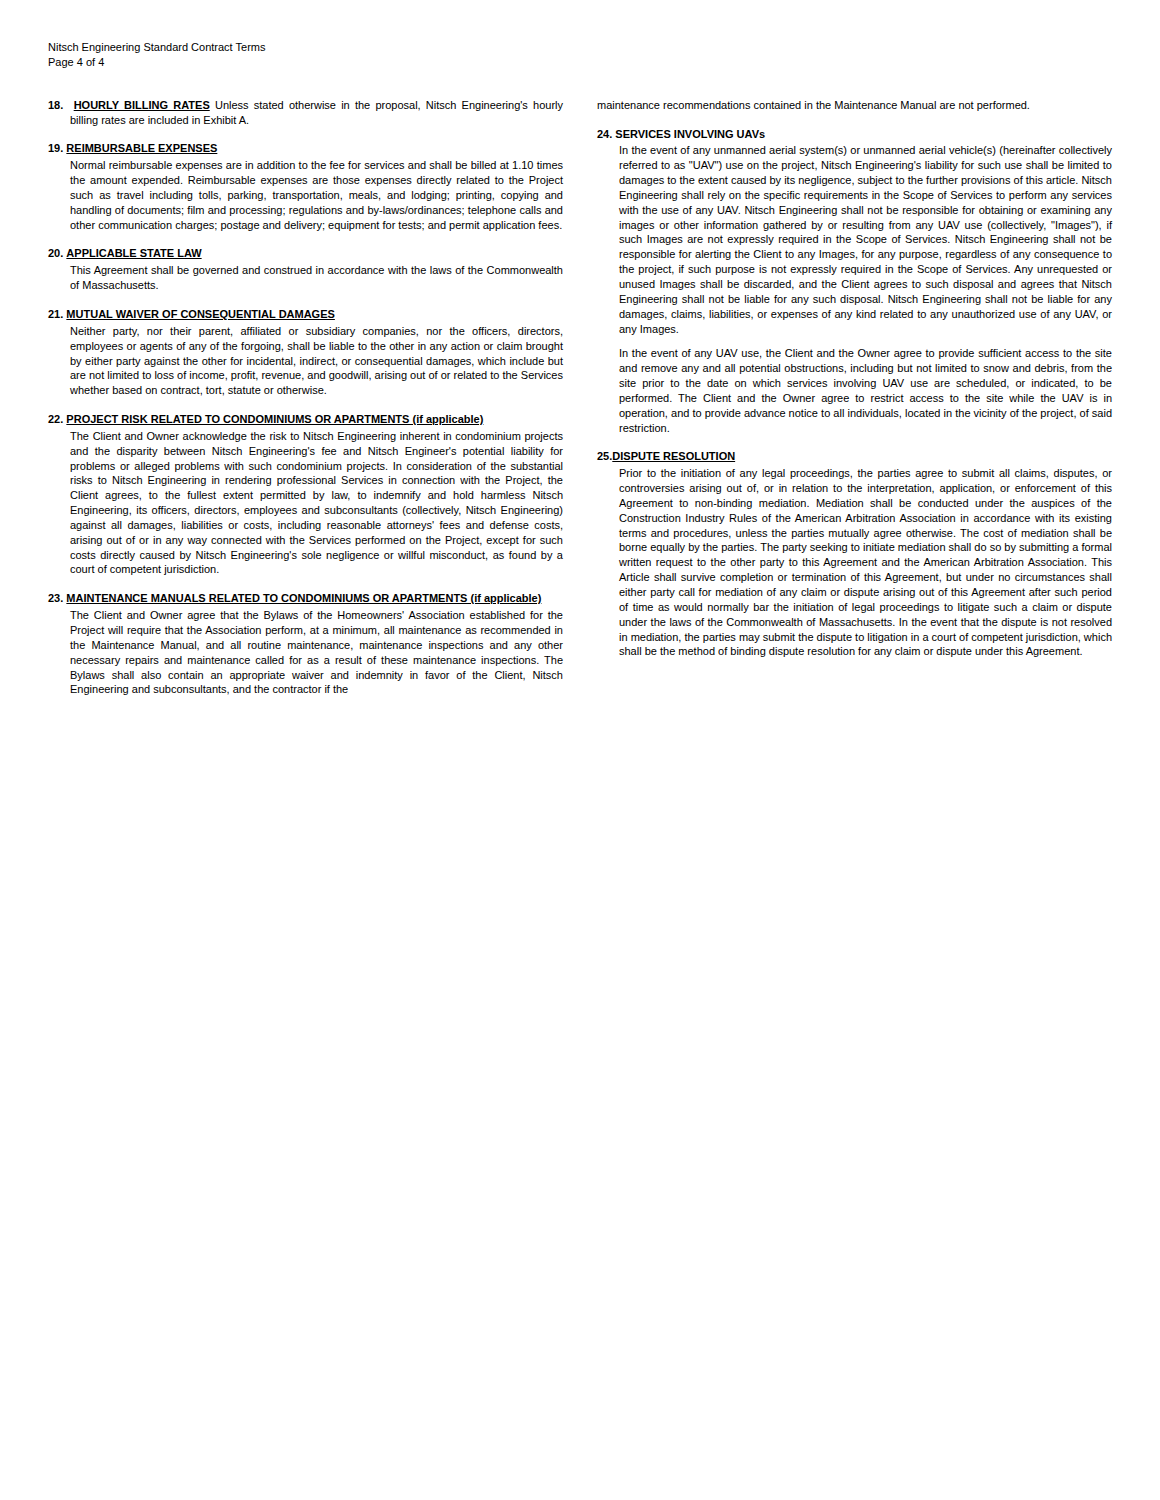Nitsch Engineering Standard Contract Terms
Page 4 of 4
18. HOURLY BILLING RATES Unless stated otherwise in the proposal, Nitsch Engineering's hourly billing rates are included in Exhibit A.
19. REIMBURSABLE EXPENSES
Normal reimbursable expenses are in addition to the fee for services and shall be billed at 1.10 times the amount expended. Reimbursable expenses are those expenses directly related to the Project such as travel including tolls, parking, transportation, meals, and lodging; printing, copying and handling of documents; film and processing; regulations and by-laws/ordinances; telephone calls and other communication charges; postage and delivery; equipment for tests; and permit application fees.
20. APPLICABLE STATE LAW
This Agreement shall be governed and construed in accordance with the laws of the Commonwealth of Massachusetts.
21. MUTUAL WAIVER OF CONSEQUENTIAL DAMAGES
Neither party, nor their parent, affiliated or subsidiary companies, nor the officers, directors, employees or agents of any of the forgoing, shall be liable to the other in any action or claim brought by either party against the other for incidental, indirect, or consequential damages, which include but are not limited to loss of income, profit, revenue, and goodwill, arising out of or related to the Services whether based on contract, tort, statute or otherwise.
22. PROJECT RISK RELATED TO CONDOMINIUMS OR APARTMENTS (if applicable)
The Client and Owner acknowledge the risk to Nitsch Engineering inherent in condominium projects and the disparity between Nitsch Engineering's fee and Nitsch Engineer's potential liability for problems or alleged problems with such condominium projects. In consideration of the substantial risks to Nitsch Engineering in rendering professional Services in connection with the Project, the Client agrees, to the fullest extent permitted by law, to indemnify and hold harmless Nitsch Engineering, its officers, directors, employees and subconsultants (collectively, Nitsch Engineering) against all damages, liabilities or costs, including reasonable attorneys' fees and defense costs, arising out of or in any way connected with the Services performed on the Project, except for such costs directly caused by Nitsch Engineering's sole negligence or willful misconduct, as found by a court of competent jurisdiction.
23. MAINTENANCE MANUALS RELATED TO CONDOMINIUMS OR APARTMENTS (if applicable)
The Client and Owner agree that the Bylaws of the Homeowners' Association established for the Project will require that the Association perform, at a minimum, all maintenance as recommended in the Maintenance Manual, and all routine maintenance, maintenance inspections and any other necessary repairs and maintenance called for as a result of these maintenance inspections. The Bylaws shall also contain an appropriate waiver and indemnity in favor of the Client, Nitsch Engineering and subconsultants, and the contractor if the
maintenance recommendations contained in the Maintenance Manual are not performed.
24. SERVICES INVOLVING UAVs
In the event of any unmanned aerial system(s) or unmanned aerial vehicle(s) (hereinafter collectively referred to as "UAV") use on the project, Nitsch Engineering's liability for such use shall be limited to damages to the extent caused by its negligence, subject to the further provisions of this article. Nitsch Engineering shall rely on the specific requirements in the Scope of Services to perform any services with the use of any UAV. Nitsch Engineering shall not be responsible for obtaining or examining any images or other information gathered by or resulting from any UAV use (collectively, "Images"), if such Images are not expressly required in the Scope of Services. Nitsch Engineering shall not be responsible for alerting the Client to any Images, for any purpose, regardless of any consequence to the project, if such purpose is not expressly required in the Scope of Services. Any unrequested or unused Images shall be discarded, and the Client agrees to such disposal and agrees that Nitsch Engineering shall not be liable for any such disposal. Nitsch Engineering shall not be liable for any damages, claims, liabilities, or expenses of any kind related to any unauthorized use of any UAV, or any Images.
In the event of any UAV use, the Client and the Owner agree to provide sufficient access to the site and remove any and all potential obstructions, including but not limited to snow and debris, from the site prior to the date on which services involving UAV use are scheduled, or indicated, to be performed. The Client and the Owner agree to restrict access to the site while the UAV is in operation, and to provide advance notice to all individuals, located in the vicinity of the project, of said restriction.
25. DISPUTE RESOLUTION
Prior to the initiation of any legal proceedings, the parties agree to submit all claims, disputes, or controversies arising out of, or in relation to the interpretation, application, or enforcement of this Agreement to non-binding mediation. Mediation shall be conducted under the auspices of the Construction Industry Rules of the American Arbitration Association in accordance with its existing terms and procedures, unless the parties mutually agree otherwise. The cost of mediation shall be borne equally by the parties. The party seeking to initiate mediation shall do so by submitting a formal written request to the other party to this Agreement and the American Arbitration Association. This Article shall survive completion or termination of this Agreement, but under no circumstances shall either party call for mediation of any claim or dispute arising out of this Agreement after such period of time as would normally bar the initiation of legal proceedings to litigate such a claim or dispute under the laws of the Commonwealth of Massachusetts. In the event that the dispute is not resolved in mediation, the parties may submit the dispute to litigation in a court of competent jurisdiction, which shall be the method of binding dispute resolution for any claim or dispute under this Agreement.